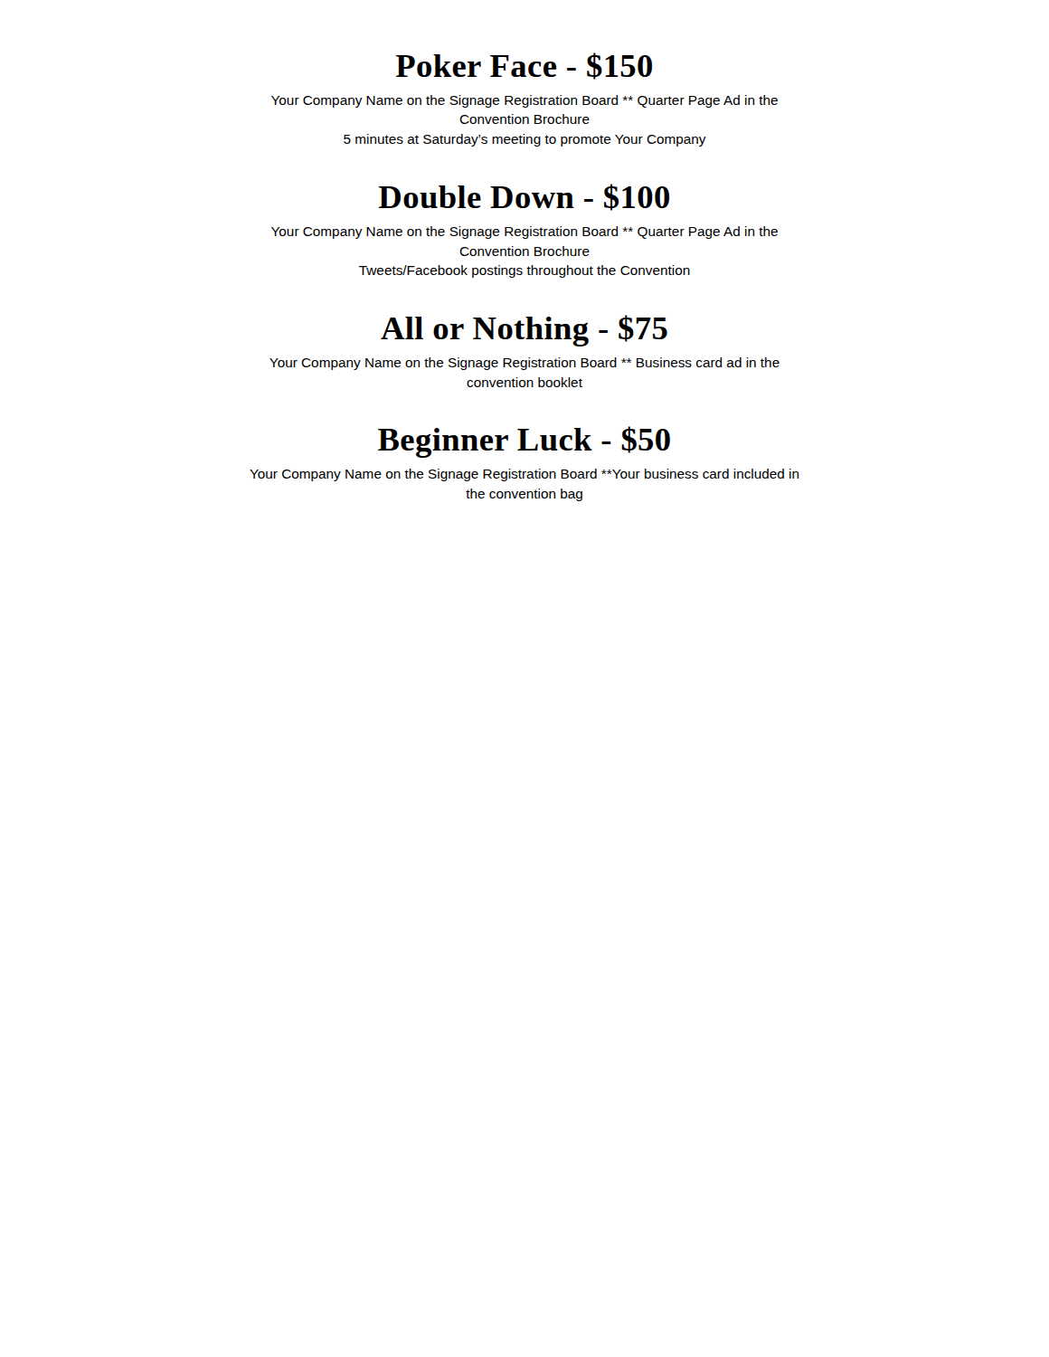Poker Face - $150
Your Company Name on the Signage Registration Board ** Quarter Page Ad in the Convention Brochure
5 minutes at Saturday’s meeting to promote Your Company
Double Down - $100
Your Company Name on the Signage Registration Board ** Quarter Page Ad in the Convention Brochure
Tweets/Facebook postings throughout the Convention
All or Nothing - $75
Your Company Name on the Signage Registration Board ** Business card ad in the convention booklet
Beginner Luck - $50
Your Company Name on the Signage Registration Board **Your business card included in the convention bag